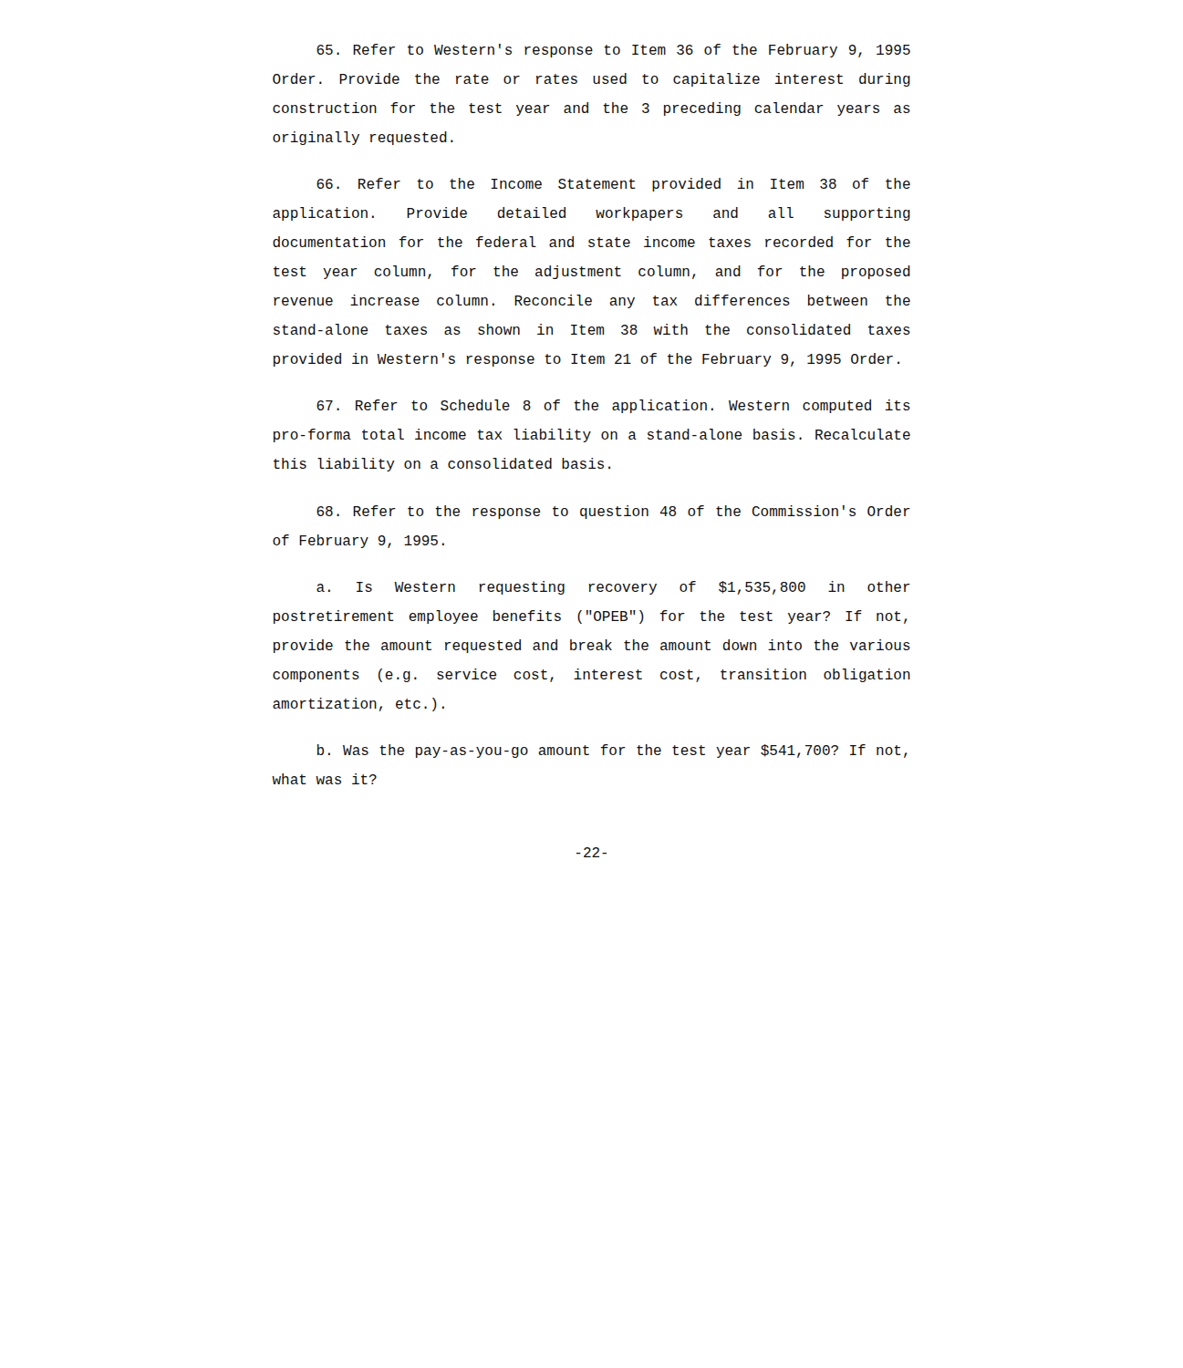65. Refer to Western's response to Item 36 of the February 9, 1995 Order. Provide the rate or rates used to capitalize interest during construction for the test year and the 3 preceding calendar years as originally requested.
66. Refer to the Income Statement provided in Item 38 of the application. Provide detailed workpapers and all supporting documentation for the federal and state income taxes recorded for the test year column, for the adjustment column, and for the proposed revenue increase column. Reconcile any tax differences between the stand-alone taxes as shown in Item 38 with the consolidated taxes provided in Western's response to Item 21 of the February 9, 1995 Order.
67. Refer to Schedule 8 of the application. Western computed its pro-forma total income tax liability on a stand-alone basis. Recalculate this liability on a consolidated basis.
68. Refer to the response to question 48 of the Commission's Order of February 9, 1995.
a. Is Western requesting recovery of $1,535,800 in other postretirement employee benefits ("OPEB") for the test year? If not, provide the amount requested and break the amount down into the various components (e.g. service cost, interest cost, transition obligation amortization, etc.).
b. Was the pay-as-you-go amount for the test year $541,700? If not, what was it?
-22-